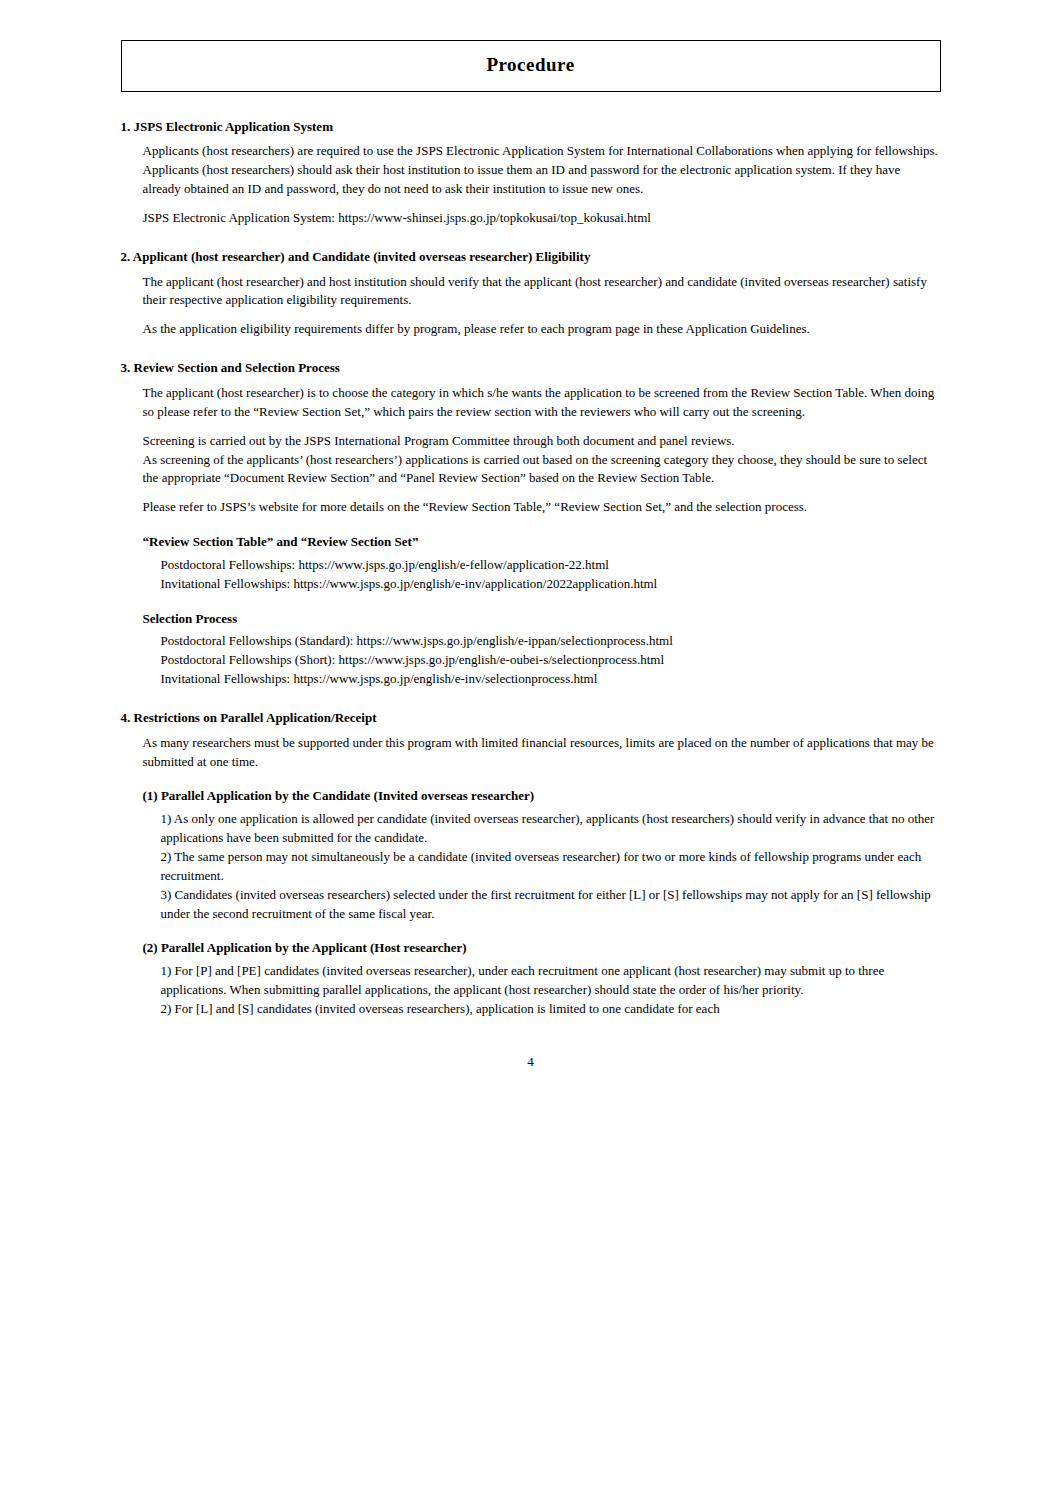Procedure
1. JSPS Electronic Application System
Applicants (host researchers) are required to use the JSPS Electronic Application System for International Collaborations when applying for fellowships.
Applicants (host researchers) should ask their host institution to issue them an ID and password for the electronic application system. If they have already obtained an ID and password, they do not need to ask their institution to issue new ones.
JSPS Electronic Application System: https://www-shinsei.jsps.go.jp/topkokusai/top_kokusai.html
2. Applicant (host researcher) and Candidate (invited overseas researcher) Eligibility
The applicant (host researcher) and host institution should verify that the applicant (host researcher) and candidate (invited overseas researcher) satisfy their respective application eligibility requirements.
As the application eligibility requirements differ by program, please refer to each program page in these Application Guidelines.
3. Review Section and Selection Process
The applicant (host researcher) is to choose the category in which s/he wants the application to be screened from the Review Section Table. When doing so please refer to the “Review Section Set,” which pairs the review section with the reviewers who will carry out the screening.
Screening is carried out by the JSPS International Program Committee through both document and panel reviews.
As screening of the applicants’ (host researchers’) applications is carried out based on the screening category they choose, they should be sure to select the appropriate “Document Review Section” and “Panel Review Section” based on the Review Section Table.
Please refer to JSPS’s website for more details on the “Review Section Table,” “Review Section Set,” and the selection process.
“Review Section Table” and “Review Section Set”
Postdoctoral Fellowships: https://www.jsps.go.jp/english/e-fellow/application-22.html
Invitational Fellowships: https://www.jsps.go.jp/english/e-inv/application/2022application.html
Selection Process
Postdoctoral Fellowships (Standard): https://www.jsps.go.jp/english/e-ippan/selectionprocess.html
Postdoctoral Fellowships (Short): https://www.jsps.go.jp/english/e-oubei-s/selectionprocess.html
Invitational Fellowships: https://www.jsps.go.jp/english/e-inv/selectionprocess.html
4. Restrictions on Parallel Application/Receipt
As many researchers must be supported under this program with limited financial resources, limits are placed on the number of applications that may be submitted at one time.
(1) Parallel Application by the Candidate (Invited overseas researcher)
1) As only one application is allowed per candidate (invited overseas researcher), applicants (host researchers) should verify in advance that no other applications have been submitted for the candidate.
2) The same person may not simultaneously be a candidate (invited overseas researcher) for two or more kinds of fellowship programs under each recruitment.
3) Candidates (invited overseas researchers) selected under the first recruitment for either [L] or [S] fellowships may not apply for an [S] fellowship under the second recruitment of the same fiscal year.
(2) Parallel Application by the Applicant (Host researcher)
1) For [P] and [PE] candidates (invited overseas researcher), under each recruitment one applicant (host researcher) may submit up to three applications. When submitting parallel applications, the applicant (host researcher) should state the order of his/her priority.
2) For [L] and [S] candidates (invited overseas researchers), application is limited to one candidate for each
4